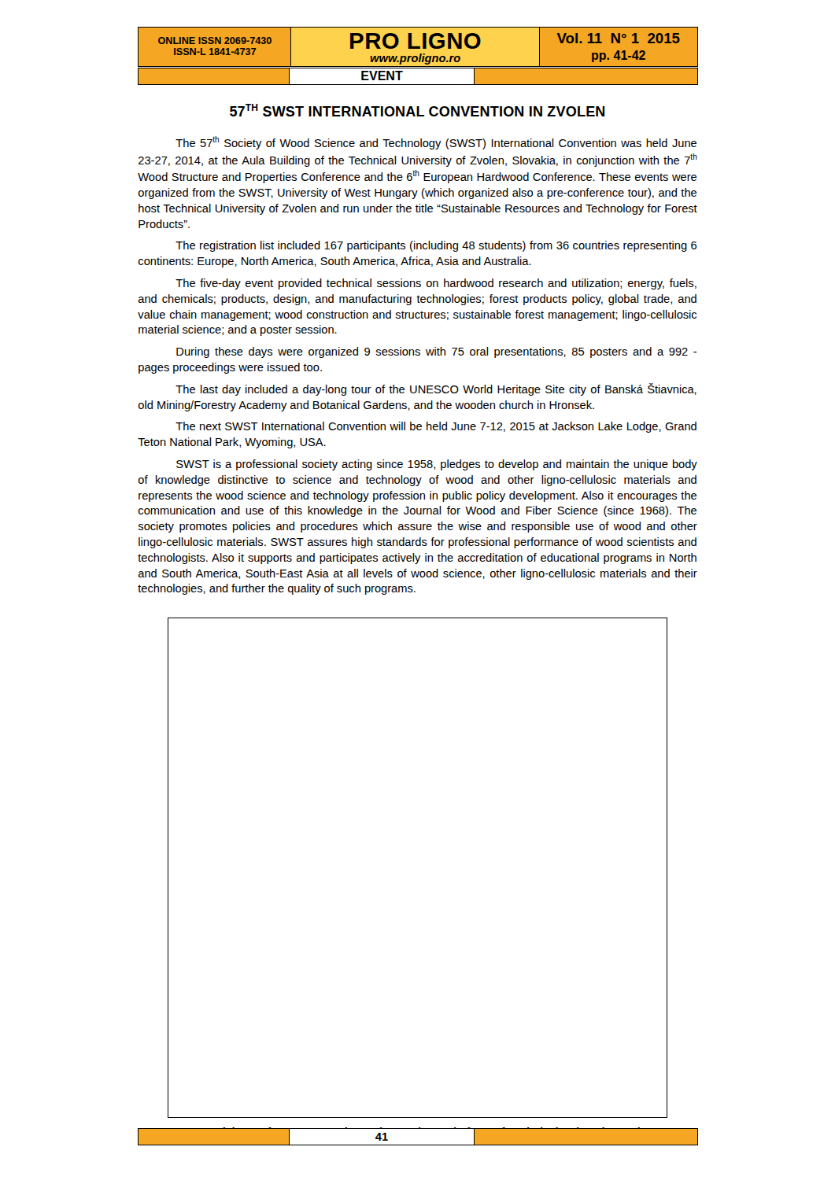ONLINE ISSN 2069-7430
ISSN-L 1841-4737
PRO LIGNO
www.proligno.ro
Vol. 11 N° 1 2015
pp. 41-42
EVENT
57TH SWST INTERNATIONAL CONVENTION IN ZVOLEN
The 57th Society of Wood Science and Technology (SWST) International Convention was held June 23-27, 2014, at the Aula Building of the Technical University of Zvolen, Slovakia, in conjunction with the 7th Wood Structure and Properties Conference and the 6th European Hardwood Conference. These events were organized from the SWST, University of West Hungary (which organized also a pre-conference tour), and the host Technical University of Zvolen and run under the title “Sustainable Resources and Technology for Forest Products”.
The registration list included 167 participants (including 48 students) from 36 countries representing 6 continents: Europe, North America, South America, Africa, Asia and Australia.
The five-day event provided technical sessions on hardwood research and utilization; energy, fuels, and chemicals; products, design, and manufacturing technologies; forest products policy, global trade, and value chain management; wood construction and structures; sustainable forest management; lingo-cellulosic material science; and a poster session.
During these days were organized 9 sessions with 75 oral presentations, 85 posters and a 992 - pages proceedings were issued too.
The last day included a day-long tour of the UNESCO World Heritage Site city of Banská Štiavnica, old Mining/Forestry Academy and Botanical Gardens, and the wooden church in Hronsek.
The next SWST International Convention will be held June 7-12, 2015 at Jackson Lake Lodge, Grand Teton National Park, Wyoming, USA.
SWST is a professional society acting since 1958, pledges to develop and maintain the unique body of knowledge distinctive to science and technology of wood and other ligno-cellulosic materials and represents the wood science and technology profession in public policy development. Also it encourages the communication and use of this knowledge in the Journal for Wood and Fiber Science (since 1968). The society promotes policies and procedures which assure the wise and responsible use of wood and other lingo-cellulosic materials. SWST assures high standards for professional performance of wood scientists and technologists. Also it supports and participates actively in the accreditation of educational programs in North and South America, South-East Asia at all levels of wood science, other ligno-cellulosic materials and their technologies, and further the quality of such programs.
167 participants from 36 countries and 6 continents in front of Technical University Zvolen.
41